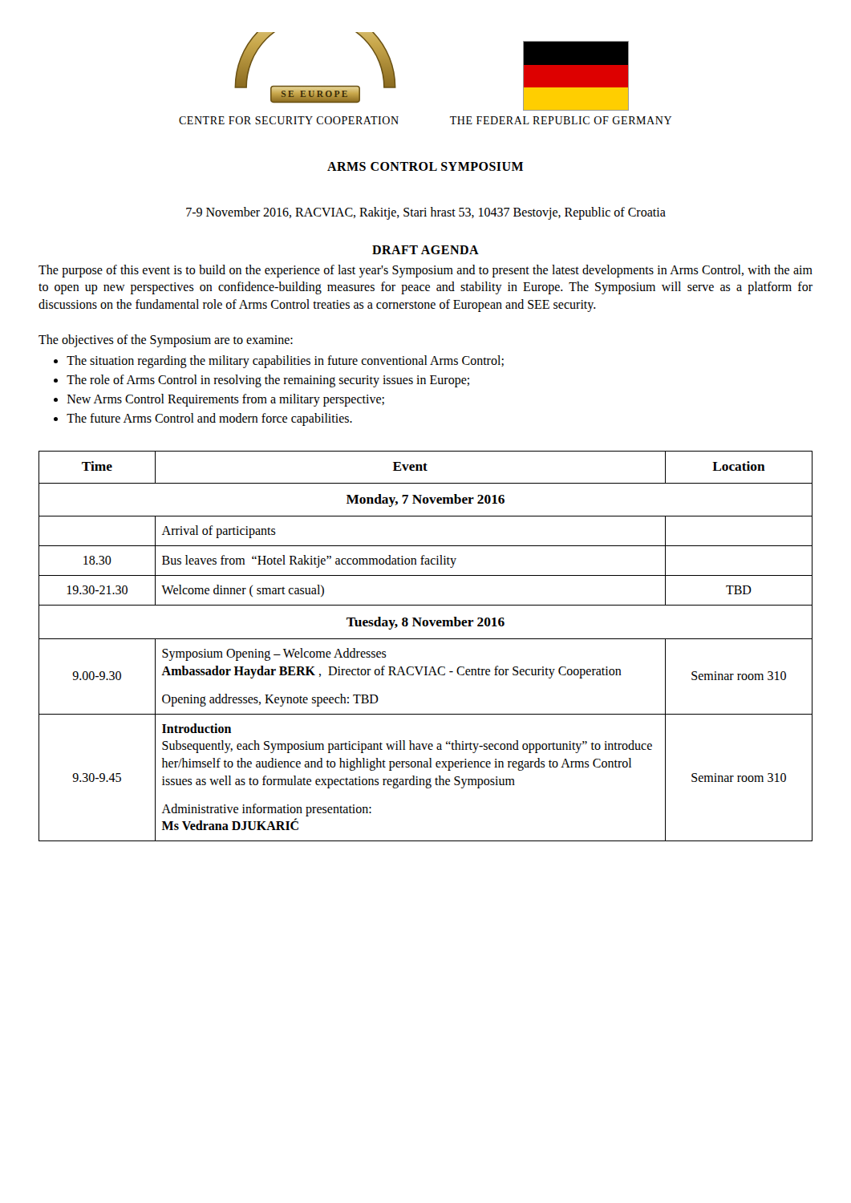RACVIAC SE EUROPE
CENTRE FOR SECURITY COOPERATION THE FEDERAL REPUBLIC OF GERMANY
ARMS CONTROL SYMPOSIUM
7-9 November 2016, RACVIAC, Rakitje, Stari hrast 53, 10437 Bestovje, Republic of Croatia
DRAFT AGENDA
The purpose of this event is to build on the experience of last year's Symposium and to present the latest developments in Arms Control, with the aim to open up new perspectives on confidence-building measures for peace and stability in Europe. The Symposium will serve as a platform for discussions on the fundamental role of Arms Control treaties as a cornerstone of European and SEE security.
The objectives of the Symposium are to examine:
The situation regarding the military capabilities in future conventional Arms Control;
The role of Arms Control in resolving the remaining security issues in Europe;
New Arms Control Requirements from a military perspective;
The future Arms Control and modern force capabilities.
| Time | Event | Location |
| --- | --- | --- |
| Monday, 7 November 2016 |
| | Arrival of participants | |
| 18.30 | Bus leaves from “Hotel Rakitje” accommodation facility | |
| 19.30-21.30 | Welcome dinner ( smart casual) | TBD |
| Tuesday, 8 November 2016 |
| 9.00-9.30 | Symposium Opening – Welcome Addresses Ambassador Haydar BERK , Director of RACVIAC - Centre for Security Cooperation Opening addresses, Keynote speech: TBD | Seminar room 310 |
| 9.30-9.45 | Introduction Subsequently, each Symposium participant will have a “thirty-second opportunity” to introduce her/himself to the audience and to highlight personal experience in regards to Arms Control issues as well as to formulate expectations regarding the Symposium Administrative information presentation: Ms Vedrana DJUKARIĆ | Seminar room 310 |